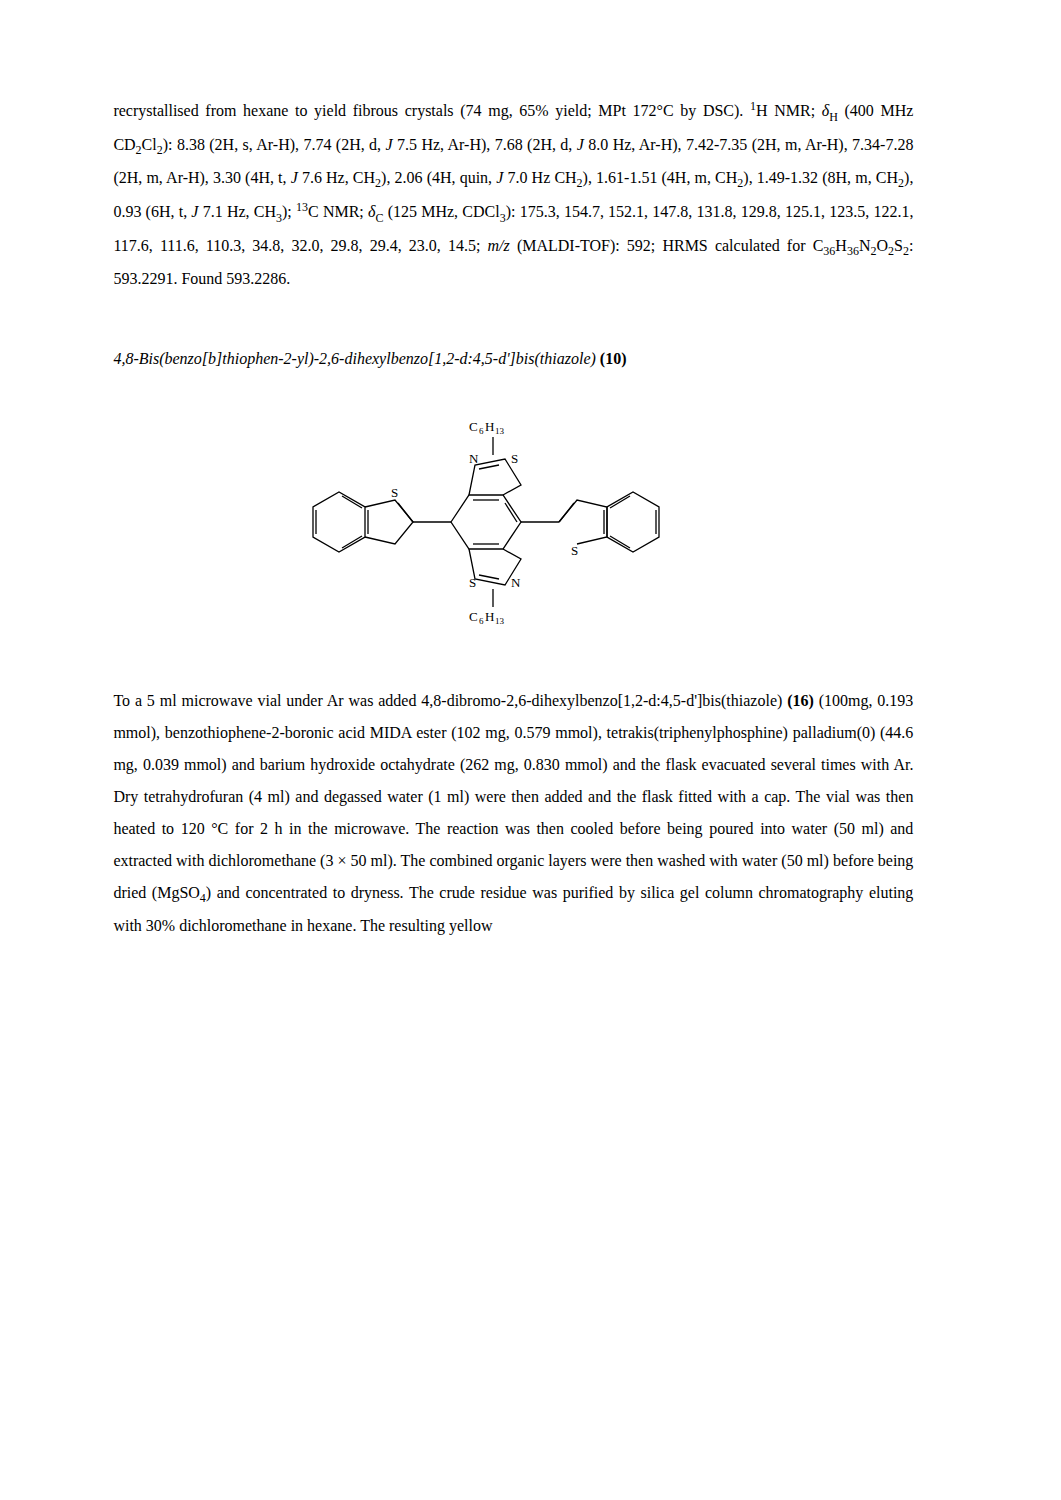recrystallised from hexane to yield fibrous crystals (74 mg, 65% yield; MPt 172°C by DSC). 1H NMR; δH (400 MHz CD2Cl2): 8.38 (2H, s, Ar-H), 7.74 (2H, d, J 7.5 Hz, Ar-H), 7.68 (2H, d, J 8.0 Hz, Ar-H), 7.42-7.35 (2H, m, Ar-H), 7.34-7.28 (2H, m, Ar-H), 3.30 (4H, t, J 7.6 Hz, CH2), 2.06 (4H, quin, J 7.0 Hz CH2), 1.61-1.51 (4H, m, CH2), 1.49-1.32 (8H, m, CH2), 0.93 (6H, t, J 7.1 Hz, CH3); 13C NMR; δC (125 MHz, CDCl3): 175.3, 154.7, 152.1, 147.8, 131.8, 129.8, 125.1, 123.5, 122.1, 117.6, 111.6, 110.3, 34.8, 32.0, 29.8, 29.4, 23.0, 14.5; m/z (MALDI-TOF): 592; HRMS calculated for C36H36N2O2S2: 593.2291. Found 593.2286.
4,8-Bis(benzo[b]thiophen-2-yl)-2,6-dihexylbenzo[1,2-d:4,5-d']bis(thiazole) (10)
S N S S N S C 6 H 13 C 6 H 13
To a 5 ml microwave vial under Ar was added 4,8-dibromo-2,6-dihexylbenzo[1,2-d:4,5-d']bis(thiazole) (16) (100mg, 0.193 mmol), benzothiophene-2-boronic acid MIDA ester (102 mg, 0.579 mmol), tetrakis(triphenylphosphine) palladium(0) (44.6 mg, 0.039 mmol) and barium hydroxide octahydrate (262 mg, 0.830 mmol) and the flask evacuated several times with Ar. Dry tetrahydrofuran (4 ml) and degassed water (1 ml) were then added and the flask fitted with a cap. The vial was then heated to 120 °C for 2 h in the microwave. The reaction was then cooled before being poured into water (50 ml) and extracted with dichloromethane (3 × 50 ml). The combined organic layers were then washed with water (50 ml) before being dried (MgSO4) and concentrated to dryness. The crude residue was purified by silica gel column chromatography eluting with 30% dichloromethane in hexane. The resulting yellow